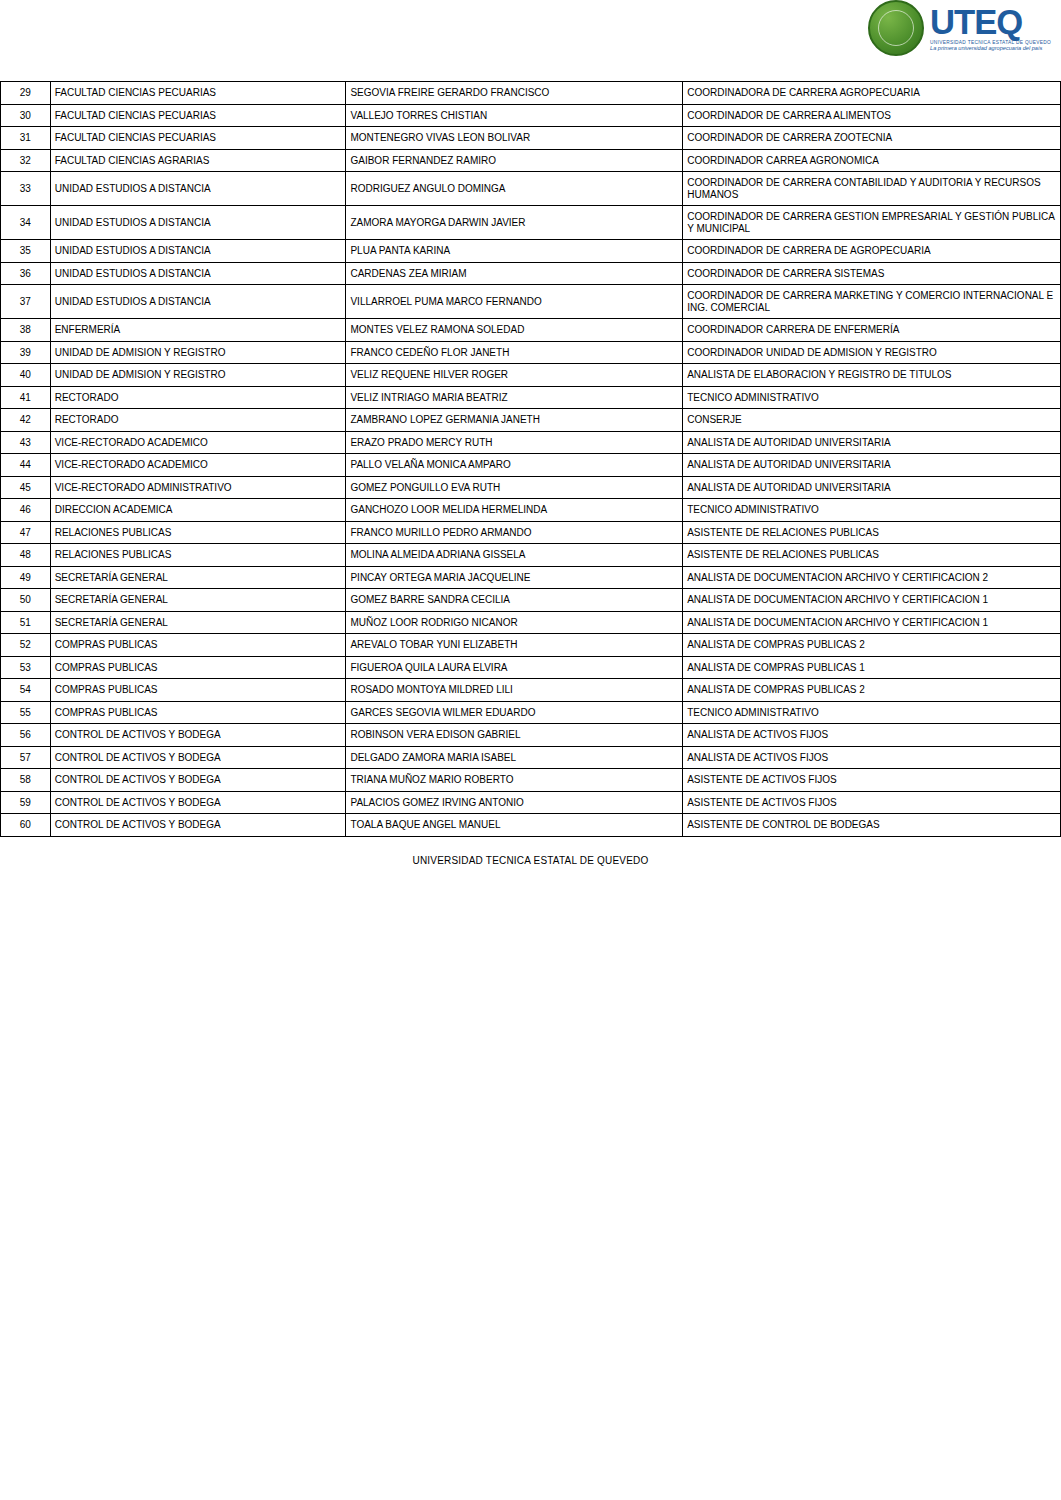UTEQ UNIVERSIDAD TECNICA ESTATAL DE QUEVEDO La primera universidad agropecuaria del país
| 29 | FACULTAD CIENCIAS PECUARIAS | SEGOVIA FREIRE GERARDO FRANCISCO | COORDINADORA DE CARRERA AGROPECUARIA |
| 30 | FACULTAD CIENCIAS PECUARIAS | VALLEJO TORRES CHISTIAN | COORDINADOR DE CARRERA ALIMENTOS |
| 31 | FACULTAD CIENCIAS PECUARIAS | MONTENEGRO VIVAS LEON BOLIVAR | COORDINADOR DE CARRERA ZOOTECNIA |
| 32 | FACULTAD CIENCIAS AGRARIAS | GAIBOR FERNANDEZ RAMIRO | COORDINADOR CARREA AGRONOMICA |
| 33 | UNIDAD ESTUDIOS A DISTANCIA | RODRIGUEZ ANGULO DOMINGA | COORDINADOR DE CARRERA CONTABILIDAD Y AUDITORIA Y RECURSOS HUMANOS |
| 34 | UNIDAD ESTUDIOS A DISTANCIA | ZAMORA MAYORGA DARWIN JAVIER | COORDINADOR DE CARRERA GESTION EMPRESARIAL Y GESTIÓN PUBLICA Y MUNICIPAL |
| 35 | UNIDAD ESTUDIOS A DISTANCIA | PLUA PANTA KARINA | COORDINADOR DE CARRERA DE AGROPECUARIA |
| 36 | UNIDAD ESTUDIOS A DISTANCIA | CARDENAS ZEA MIRIAM | COORDINADOR DE CARRERA SISTEMAS |
| 37 | UNIDAD ESTUDIOS A DISTANCIA | VILLARROEL PUMA MARCO FERNANDO | COORDINADOR DE CARRERA MARKETING Y COMERCIO INTERNACIONAL E ING. COMERCIAL |
| 38 | ENFERMERÍA | MONTES VELEZ RAMONA SOLEDAD | COORDINADOR CARRERA DE ENFERMERÍA |
| 39 | UNIDAD DE ADMISION Y REGISTRO | FRANCO CEDEÑO FLOR JANETH | COORDINADOR UNIDAD DE ADMISION Y REGISTRO |
| 40 | UNIDAD DE ADMISION Y REGISTRO | VELIZ REQUENE HILVER ROGER | ANALISTA DE ELABORACION Y REGISTRO DE TITULOS |
| 41 | RECTORADO | VELIZ INTRIAGO MARIA BEATRIZ | TECNICO ADMINISTRATIVO |
| 42 | RECTORADO | ZAMBRANO LOPEZ GERMANIA JANETH | CONSERJE |
| 43 | VICE-RECTORADO ACADEMICO | ERAZO PRADO MERCY RUTH | ANALISTA DE AUTORIDAD UNIVERSITARIA |
| 44 | VICE-RECTORADO ACADEMICO | PALLO VELAÑA MONICA AMPARO | ANALISTA DE AUTORIDAD UNIVERSITARIA |
| 45 | VICE-RECTORADO ADMINISTRATIVO | GOMEZ PONGUILLO EVA RUTH | ANALISTA DE AUTORIDAD UNIVERSITARIA |
| 46 | DIRECCION ACADEMICA | GANCHOZO LOOR MELIDA HERMELINDA | TECNICO ADMINISTRATIVO |
| 47 | RELACIONES PUBLICAS | FRANCO MURILLO PEDRO ARMANDO | ASISTENTE DE RELACIONES PUBLICAS |
| 48 | RELACIONES PUBLICAS | MOLINA ALMEIDA ADRIANA GISSELA | ASISTENTE DE RELACIONES PUBLICAS |
| 49 | SECRETARÍA GENERAL | PINCAY ORTEGA MARIA JACQUELINE | ANALISTA DE DOCUMENTACION ARCHIVO Y CERTIFICACION 2 |
| 50 | SECRETARÍA GENERAL | GOMEZ BARRE SANDRA CECILIA | ANALISTA DE DOCUMENTACION ARCHIVO Y CERTIFICACION 1 |
| 51 | SECRETARÍA GENERAL | MUÑOZ LOOR RODRIGO NICANOR | ANALISTA DE DOCUMENTACION ARCHIVO Y CERTIFICACION 1 |
| 52 | COMPRAS PUBLICAS | AREVALO TOBAR YUNI ELIZABETH | ANALISTA DE COMPRAS PUBLICAS 2 |
| 53 | COMPRAS PUBLICAS | FIGUEROA QUILA LAURA ELVIRA | ANALISTA DE COMPRAS PUBLICAS 1 |
| 54 | COMPRAS PUBLICAS | ROSADO MONTOYA MILDRED LILI | ANALISTA DE COMPRAS PUBLICAS 2 |
| 55 | COMPRAS PUBLICAS | GARCES SEGOVIA WILMER EDUARDO | TECNICO ADMINISTRATIVO |
| 56 | CONTROL DE ACTIVOS Y BODEGA | ROBINSON VERA EDISON GABRIEL | ANALISTA DE ACTIVOS FIJOS |
| 57 | CONTROL DE ACTIVOS Y BODEGA | DELGADO ZAMORA MARIA ISABEL | ANALISTA DE ACTIVOS FIJOS |
| 58 | CONTROL DE ACTIVOS Y BODEGA | TRIANA MUÑOZ MARIO ROBERTO | ASISTENTE DE ACTIVOS FIJOS |
| 59 | CONTROL DE ACTIVOS Y BODEGA | PALACIOS GOMEZ IRVING ANTONIO | ASISTENTE DE ACTIVOS FIJOS |
| 60 | CONTROL DE ACTIVOS Y BODEGA | TOALA BAQUE ANGEL MANUEL | ASISTENTE DE CONTROL DE BODEGAS |
UNIVERSIDAD TECNICA ESTATAL DE QUEVEDO